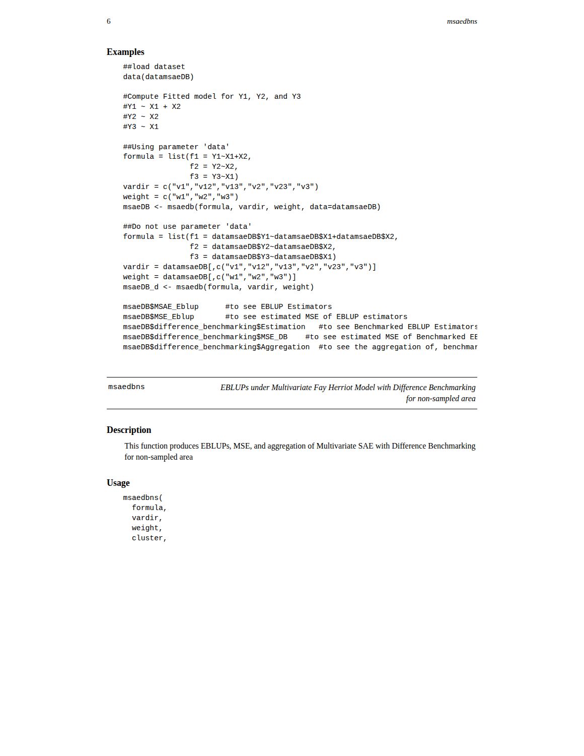6 msaedbns
Examples
##load dataset
data(datamsaeDB)

#Compute Fitted model for Y1, Y2, and Y3
#Y1 ~ X1 + X2
#Y2 ~ X2
#Y3 ~ X1

##Using parameter 'data'
formula = list(f1 = Y1~X1+X2,
               f2 = Y2~X2,
               f3 = Y3~X1)
vardir = c("v1","v12","v13","v2","v23","v3")
weight = c("w1","w2","w3")
msaeDB <- msaedb(formula, vardir, weight, data=datamsaeDB)

##Do not use parameter 'data'
formula = list(f1 = datamsaeDB$Y1~datamsaeDB$X1+datamsaeDB$X2,
               f2 = datamsaeDB$Y2~datamsaeDB$X2,
               f3 = datamsaeDB$Y3~datamsaeDB$X1)
vardir = datamsaeDB[,c("v1","v12","v13","v2","v23","v3")]
weight = datamsaeDB[,c("w1","w2","w3")]
msaeDB_d <- msaedb(formula, vardir, weight)

msaeDB$MSAE_Eblup      #to see EBLUP Estimators
msaeDB$MSE_Eblup       #to see estimated MSE of EBLUP estimators
msaeDB$difference_benchmarking$Estimation   #to see Benchmarked EBLUP Estimators
msaeDB$difference_benchmarking$MSE_DB    #to see estimated MSE of Benchmarked EBLUP Estimators
msaeDB$difference_benchmarking$Aggregation  #to see the aggregation of, benchmarking.
| msaedbns | EBLUPs under Multivariate Fay Herriot Model with Difference Benchmarking for non-sampled area |
Description
This function produces EBLUPs, MSE, and aggregation of Multivariate SAE with Difference Benchmarking for non-sampled area
Usage
msaedbns(
  formula,
  vardir,
  weight,
  cluster,